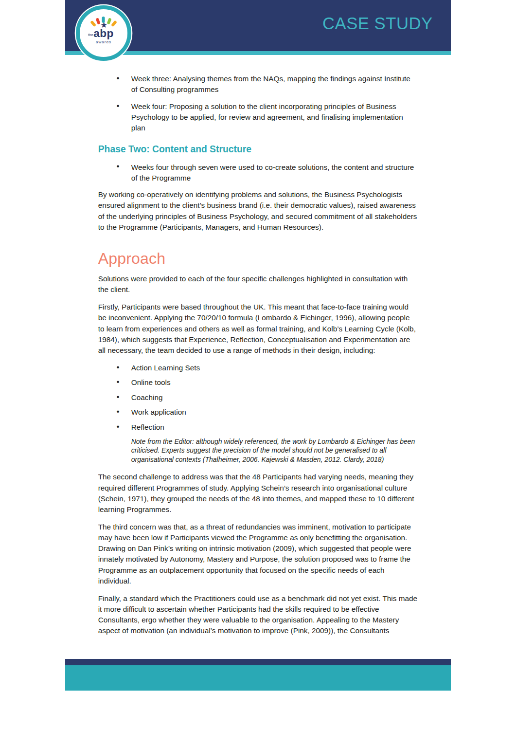CASE STUDY
the
★
abp
awards
Week three: Analysing themes from the NAQs, mapping the findings against Institute of Consulting programmes
Week four: Proposing a solution to the client incorporating principles of Business Psychology to be applied, for review and agreement, and finalising implementation plan
Phase Two: Content and Structure
Weeks four through seven were used to co-create solutions, the content and structure of the Programme
By working co-operatively on identifying problems and solutions, the Business Psychologists ensured alignment to the client’s business brand (i.e. their democratic values), raised awareness of the underlying principles of Business Psychology, and secured commitment of all stakeholders to the Programme (Participants, Managers, and Human Resources).
Approach
Solutions were provided to each of the four specific challenges highlighted in consultation with the client.
Firstly, Participants were based throughout the UK. This meant that face-to-face training would be inconvenient. Applying the 70/20/10 formula (Lombardo & Eichinger, 1996), allowing people to learn from experiences and others as well as formal training, and Kolb’s Learning Cycle (Kolb, 1984), which suggests that Experience, Reflection, Conceptualisation and Experimentation are all necessary, the team decided to use a range of methods in their design, including:
Action Learning Sets
Online tools
Coaching
Work application
Reflection
Note from the Editor: although widely referenced, the work by Lombardo & Eichinger has been criticised. Experts suggest the precision of the model should not be generalised to all organisational contexts (Thalheimer, 2006. Kajewski & Masden, 2012. Clardy, 2018)
The second challenge to address was that the 48 Participants had varying needs, meaning they required different Programmes of study. Applying Schein’s research into organisational culture (Schein, 1971), they grouped the needs of the 48 into themes, and mapped these to 10 different learning Programmes.
The third concern was that, as a threat of redundancies was imminent, motivation to participate may have been low if Participants viewed the Programme as only benefitting the organisation. Drawing on Dan Pink’s writing on intrinsic motivation (2009), which suggested that people were innately motivated by Autonomy, Mastery and Purpose, the solution proposed was to frame the Programme as an outplacement opportunity that focused on the specific needs of each individual.
Finally, a standard which the Practitioners could use as a benchmark did not yet exist. This made it more difficult to ascertain whether Participants had the skills required to be effective Consultants, ergo whether they were valuable to the organisation. Appealing to the Mastery aspect of motivation (an individual’s motivation to improve (Pink, 2009)), the Consultants